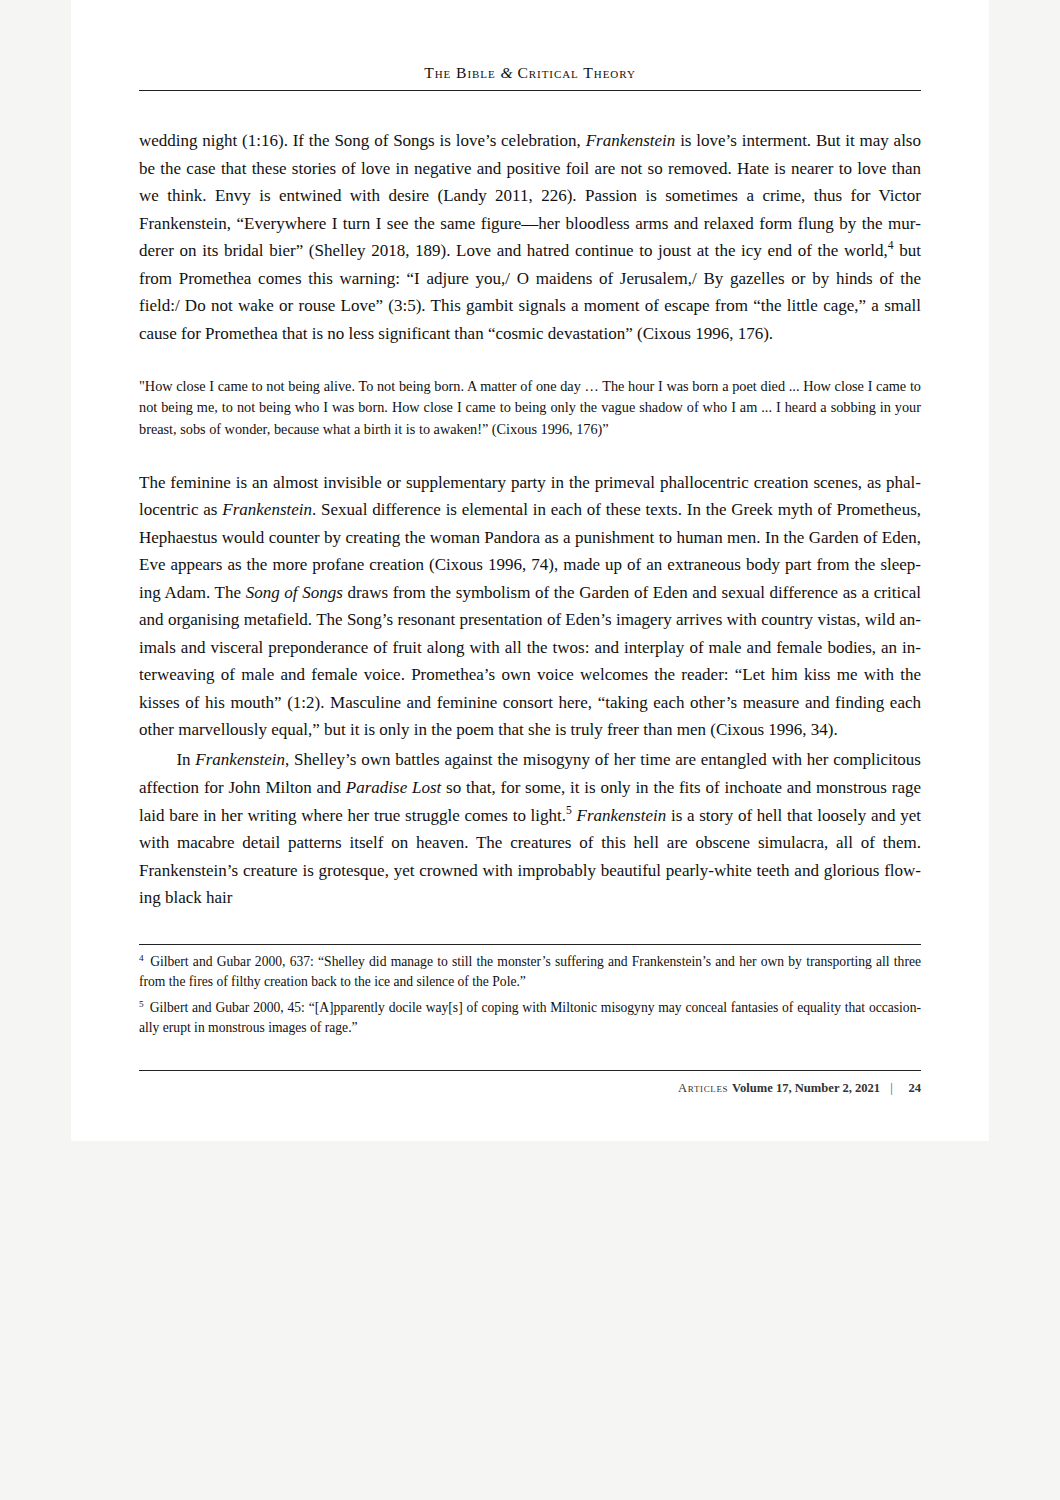The Bible & Critical Theory
wedding night (1:16). If the Song of Songs is love’s celebration, Frankenstein is love’s interment. But it may also be the case that these stories of love in negative and positive foil are not so removed. Hate is nearer to love than we think. Envy is entwined with desire (Landy 2011, 226). Passion is sometimes a crime, thus for Victor Frankenstein, “Everywhere I turn I see the same figure—her bloodless arms and relaxed form flung by the murderer on its bridal bier” (Shelley 2018, 189). Love and hatred continue to joust at the icy end of the world,4 but from Promethea comes this warning: “I adjure you,/ O maidens of Jerusalem,/ By gazelles or by hinds of the field:/ Do not wake or rouse Love” (3:5). This gambit signals a moment of escape from “the little cage,” a small cause for Promethea that is no less significant than “cosmic devastation” (Cixous 1996, 176).
"How close I came to not being alive. To not being born. A matter of one day … The hour I was born a poet died ... How close I came to not being me, to not being who I was born. How close I came to being only the vague shadow of who I am ... I heard a sobbing in your breast, sobs of wonder, because what a birth it is to awaken!” (Cixous 1996, 176)”
The feminine is an almost invisible or supplementary party in the primeval phallocentric creation scenes, as phallocentric as Frankenstein. Sexual difference is elemental in each of these texts. In the Greek myth of Prometheus, Hephaestus would counter by creating the woman Pandora as a punishment to human men. In the Garden of Eden, Eve appears as the more profane creation (Cixous 1996, 74), made up of an extraneous body part from the sleeping Adam. The Song of Songs draws from the symbolism of the Garden of Eden and sexual difference as a critical and organising metafield. The Song’s resonant presentation of Eden’s imagery arrives with country vistas, wild animals and visceral preponderance of fruit along with all the twos: and interplay of male and female bodies, an interweaving of male and female voice. Promethea’s own voice welcomes the reader: “Let him kiss me with the kisses of his mouth” (1:2). Masculine and feminine consort here, “taking each other’s measure and finding each other marvellously equal,” but it is only in the poem that she is truly freer than men (Cixous 1996, 34).
In Frankenstein, Shelley’s own battles against the misogyny of her time are entangled with her complicitous affection for John Milton and Paradise Lost so that, for some, it is only in the fits of inchoate and monstrous rage laid bare in her writing where her true struggle comes to light.5 Frankenstein is a story of hell that loosely and yet with macabre detail patterns itself on heaven. The creatures of this hell are obscene simulacra, all of them. Frankenstein’s creature is grotesque, yet crowned with improbably beautiful pearly-white teeth and glorious flowing black hair
4 Gilbert and Gubar 2000, 637: “Shelley did manage to still the monster’s suffering and Frankenstein’s and her own by transporting all three from the fires of filthy creation back to the ice and silence of the Pole.”
5 Gilbert and Gubar 2000, 45: “[A]pparently docile way[s] of coping with Miltonic misogyny may conceal fantasies of equality that occasionally erupt in monstrous images of rage.”
Articles Volume 17, Number 2, 2021|24